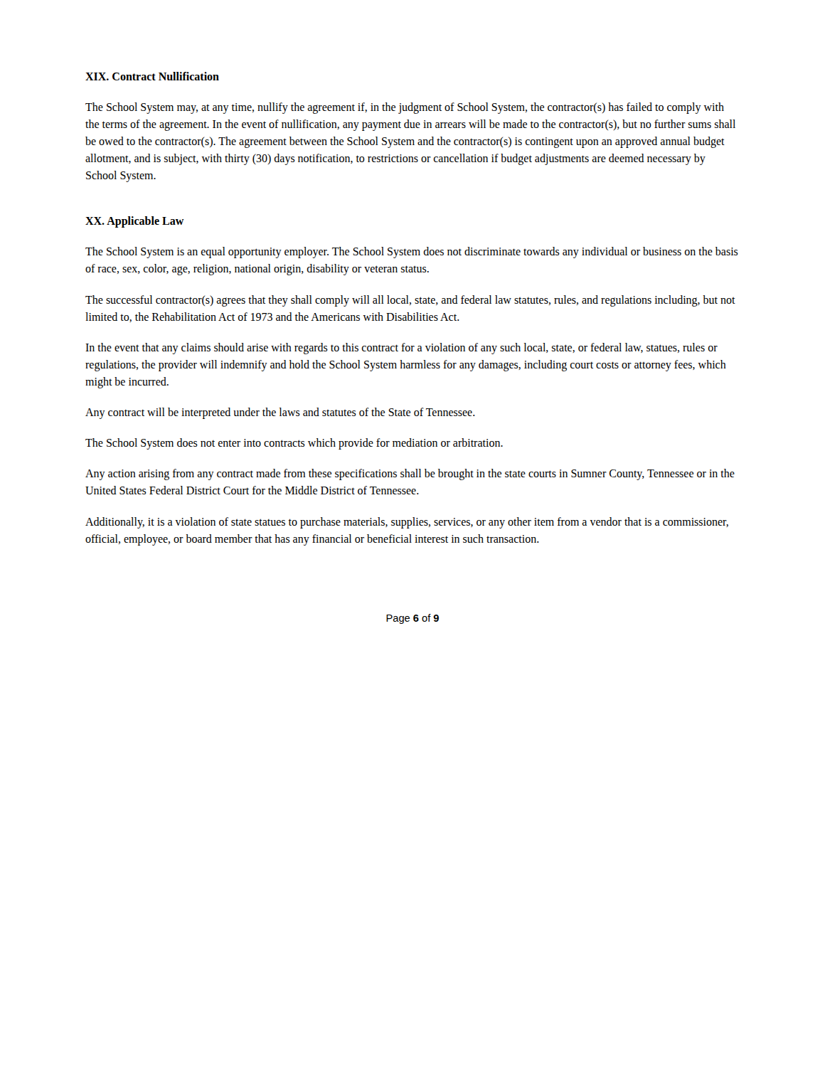XIX. Contract Nullification
The School System may, at any time, nullify the agreement if, in the judgment of School System, the contractor(s) has failed to comply with the terms of the agreement. In the event of nullification, any payment due in arrears will be made to the contractor(s), but no further sums shall be owed to the contractor(s). The agreement between the School System and the contractor(s) is contingent upon an approved annual budget allotment, and is subject, with thirty (30) days notification, to restrictions or cancellation if budget adjustments are deemed necessary by School System.
XX. Applicable Law
The School System is an equal opportunity employer. The School System does not discriminate towards any individual or business on the basis of race, sex, color, age, religion, national origin, disability or veteran status.
The successful contractor(s) agrees that they shall comply will all local, state, and federal law statutes, rules, and regulations including, but not limited to, the Rehabilitation Act of 1973 and the Americans with Disabilities Act.
In the event that any claims should arise with regards to this contract for a violation of any such local, state, or federal law, statues, rules or regulations, the provider will indemnify and hold the School System harmless for any damages, including court costs or attorney fees, which might be incurred.
Any contract will be interpreted under the laws and statutes of the State of Tennessee.
The School System does not enter into contracts which provide for mediation or arbitration.
Any action arising from any contract made from these specifications shall be brought in the state courts in Sumner County, Tennessee or in the United States Federal District Court for the Middle District of Tennessee.
Additionally, it is a violation of state statues to purchase materials, supplies, services, or any other item from a vendor that is a commissioner, official, employee, or board member that has any financial or beneficial interest in such transaction.
Page 6 of 9